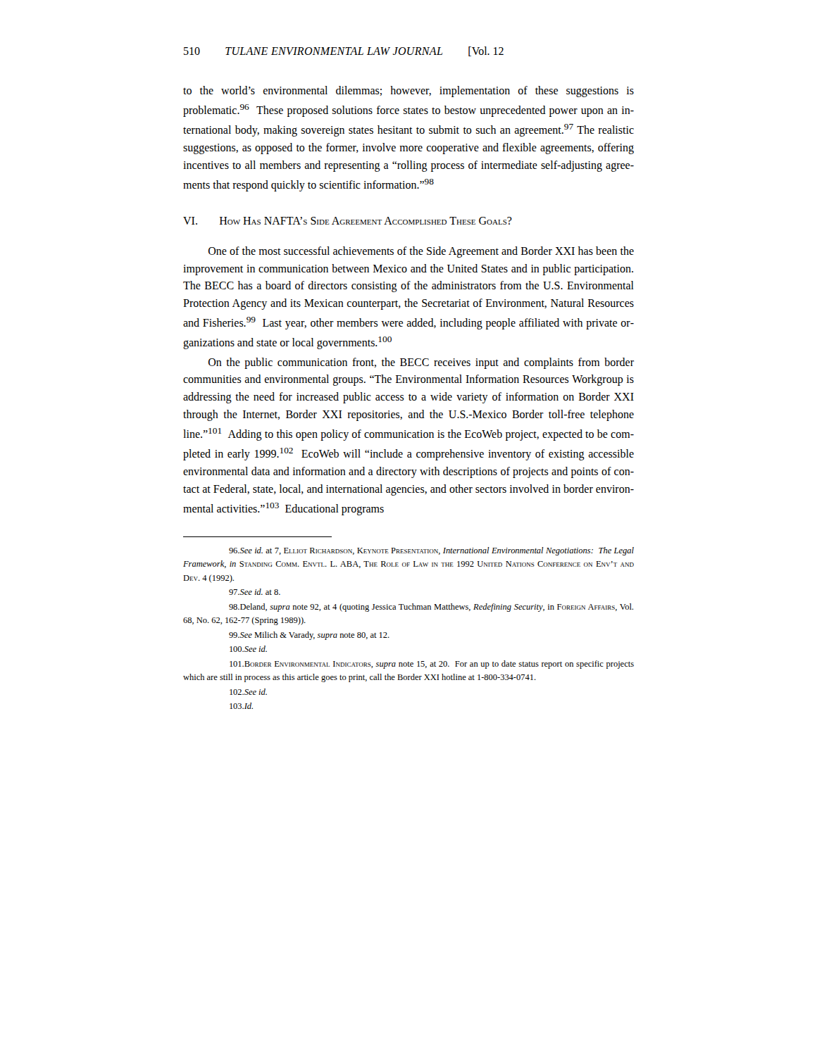510 Tulane Environmental Law Journal[Vol. 12
to the world’s environmental dilemmas; however, implementation of these suggestions is problematic.96 These proposed solutions force states to bestow unprecedented power upon an international body, making sovereign states hesitant to submit to such an agreement.97 The realistic suggestions, as opposed to the former, involve more cooperative and flexible agreements, offering incentives to all members and representing a “rolling process of intermediate self-adjusting agreements that respond quickly to scientific information.”98
VI. How Has NAFTA’s Side Agreement Accomplished These Goals?
One of the most successful achievements of the Side Agreement and Border XXI has been the improvement in communication between Mexico and the United States and in public participation. The BECC has a board of directors consisting of the administrators from the U.S. Environmental Protection Agency and its Mexican counterpart, the Secretariat of Environment, Natural Resources and Fisheries.99 Last year, other members were added, including people affiliated with private organizations and state or local governments.100
On the public communication front, the BECC receives input and complaints from border communities and environmental groups. “The Environmental Information Resources Workgroup is addressing the need for increased public access to a wide variety of information on Border XXI through the Internet, Border XXI repositories, and the U.S.-Mexico Border toll-free telephone line.”101 Adding to this open policy of communication is the EcoWeb project, expected to be completed in early 1999.102 EcoWeb will “include a comprehensive inventory of existing accessible environmental data and information and a directory with descriptions of projects and points of contact at Federal, state, local, and international agencies, and other sectors involved in border environmental activities.”103 Educational programs
96. See id. at 7, Elliot Richardson, Keynote Presentation, International Environmental Negotiations: The Legal Framework, in Standing Comm. Envtl. L. ABA, The Role of Law in the 1992 United Nations Conference on Env’t and Dev. 4 (1992).
97. See id. at 8.
98. Deland, supra note 92, at 4 (quoting Jessica Tuchman Matthews, Redefining Security, in Foreign Affairs, Vol. 68, No. 62, 162-77 (Spring 1989)).
99. See Milich & Varady, supra note 80, at 12.
100. See id.
101. Border Environmental Indicators, supra note 15, at 20. For an up to date status report on specific projects which are still in process as this article goes to print, call the Border XXI hotline at 1-800-334-0741.
102. See id.
103. Id.